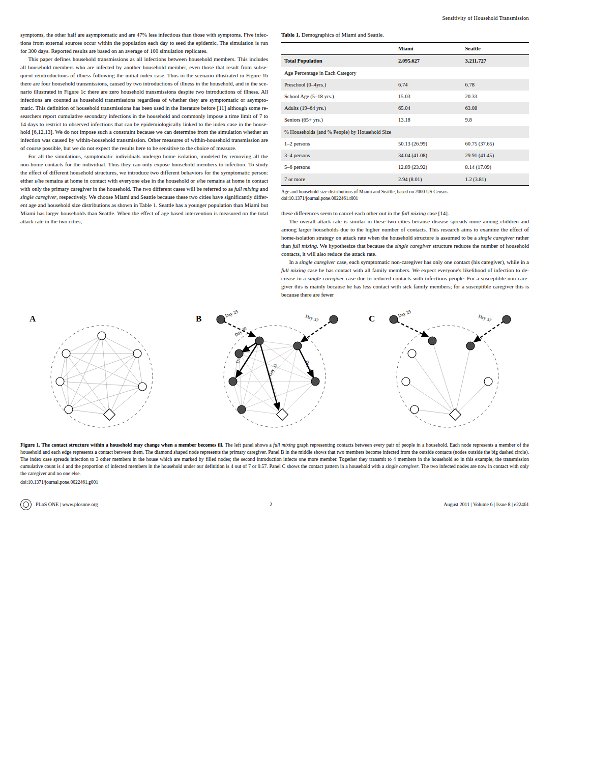Sensitivity of Household Transmission
symptoms, the other half are asymptomatic and are 47% less infectious than those with symptoms. Five infections from external sources occur within the population each day to seed the epidemic. The simulation is run for 300 days. Reported results are based on an average of 100 simulation replicates.
This paper defines household transmissions as all infections between household members. This includes all household members who are infected by another household member, even those that result from subsequent reintroductions of illness following the initial index case. Thus in the scenario illustrated in Figure 1b there are four household transmissions, caused by two introductions of illness in the household, and in the scenario illustrated in Figure 1c there are zero household transmissions despite two introductions of illness. All infections are counted as household transmissions regardless of whether they are symptomatic or asymptomatic. This definition of household transmissions has been used in the literature before [11] although some researchers report cumulative secondary infections in the household and commonly impose a time limit of 7 to 14 days to restrict to observed infections that can be epidemiologically linked to the index case in the household [6,12,13]. We do not impose such a constraint because we can determine from the simulation whether an infection was caused by within-household transmission. Other measures of within-household transmission are of course possible, but we do not expect the results here to be sensitive to the choice of measure.
For all the simulations, symptomatic individuals undergo home isolation, modeled by removing all the non-home contacts for the individual. Thus they can only expose household members to infection. To study the effect of different household structures, we introduce two different behaviors for the symptomatic person: either s/he remains at home in contact with everyone else in the household or s/he remains at home in contact with only the primary caregiver in the household. The two different cases will be referred to as full mixing and single caregiver, respectively. We choose Miami and Seattle because these two cities have significantly different age and household size distributions as shown in Table 1. Seattle has a younger population than Miami but Miami has larger households than Seattle. When the effect of age based intervention is measured on the total attack rate in the two cities,
Table 1. Demographics of Miami and Seattle.
| | Miami | Seattle |
| --- | --- | --- |
| Total Population | 2,095,627 | 3,211,727 |
| Age Percentage in Each Category |
| Preschool (0–4yrs.) | 6.74 | 6.78 |
| School Age (5–18 yrs.) | 15.03 | 20.33 |
| Adults (19–64 yrs.) | 65.04 | 63.08 |
| Seniors (65+ yrs.) | 13.18 | 9.8 |
| % Households (and % People) by Household Size |
| 1–2 persons | 50.13 (26.99) | 60.75 (37.65) |
| 3–4 persons | 34.04 (41.08) | 29.91 (41.45) |
| 5–6 persons | 12.89 (23.92) | 8.14 (17.09) |
| 7 or more | 2.94 (8.01) | 1.2 (3.81) |
Age and household size distributions of Miami and Seattle, based on 2000 US Census.
doi:10.1371/journal.pone.0022461.t001
these differences seem to cancel each other out in the full mixing case [14].
The overall attack rate is similar in these two cities because disease spreads more among children and among larger households due to the higher number of contacts. This research aims to examine the effect of home-isolation strategy on attack rate when the household structure is assumed to be a single caregiver rather than full mixing. We hypothesize that because the single caregiver structure reduces the number of household contacts, it will also reduce the attack rate.
In a single caregiver case, each symptomatic non-caregiver has only one contact (his caregiver), while in a full mixing case he has contact with all family members. We expect everyone's likelihood of infection to decrease in a single caregiver case due to reduced contacts with infectious people. For a susceptible non-caregiver this is mainly because he has less contact with sick family members; for a susceptible caregiver this is because there are fewer
A B Day 25 Day 37 Day 32 Day 33 Day 30 Day 40 C Day 25 Day 37
Figure 1. The contact structure within a household may change when a member becomes ill. The left panel shows a full mixing graph representing contacts between every pair of people in a household. Each node represents a member of the household and each edge represents a contact between them. The diamond shaped node represents the primary caregiver. Panel B in the middle shows that two members become infected from the outside contacts (nodes outside the big dashed circle). The index case spreads infection to 3 other members in the house which are marked by filled nodes; the second introduction infects one more member. Together they transmit to 4 members in the household so in this example, the transmission cumulative count is 4 and the proportion of infected members in the household under our definition is 4 out of 7 or 0.57. Panel C shows the contact pattern in a household with a single caregiver. The two infected nodes are now in contact with only the caregiver and no one else.
doi:10.1371/journal.pone.0022461.g001
PLoS ONE | www.plosone.org
2
August 2011 | Volume 6 | Issue 8 | e22461